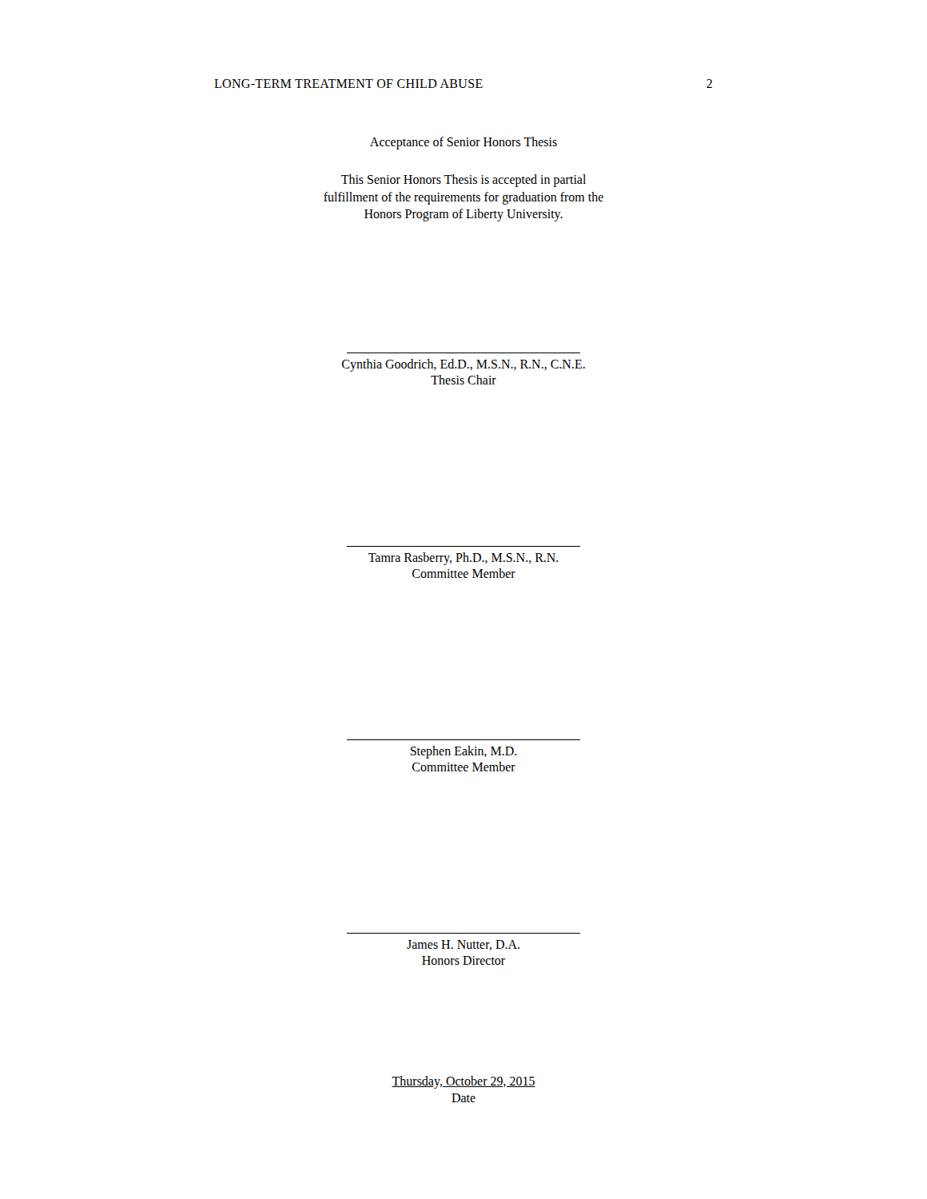Long-Term Treatment of Child Abuse 2
Acceptance of Senior Honors Thesis
This Senior Honors Thesis is accepted in partial
fulfillment of the requirements for graduation from the
Honors Program of Liberty University.
Cynthia Goodrich, Ed.D., M.S.N., R.N., C.N.E.
Thesis Chair
Tamra Rasberry, Ph.D., M.S.N., R.N.
Committee Member
Stephen Eakin, M.D.
Committee Member
James H. Nutter, D.A.
Honors Director
Thursday, October 29, 2015
Date